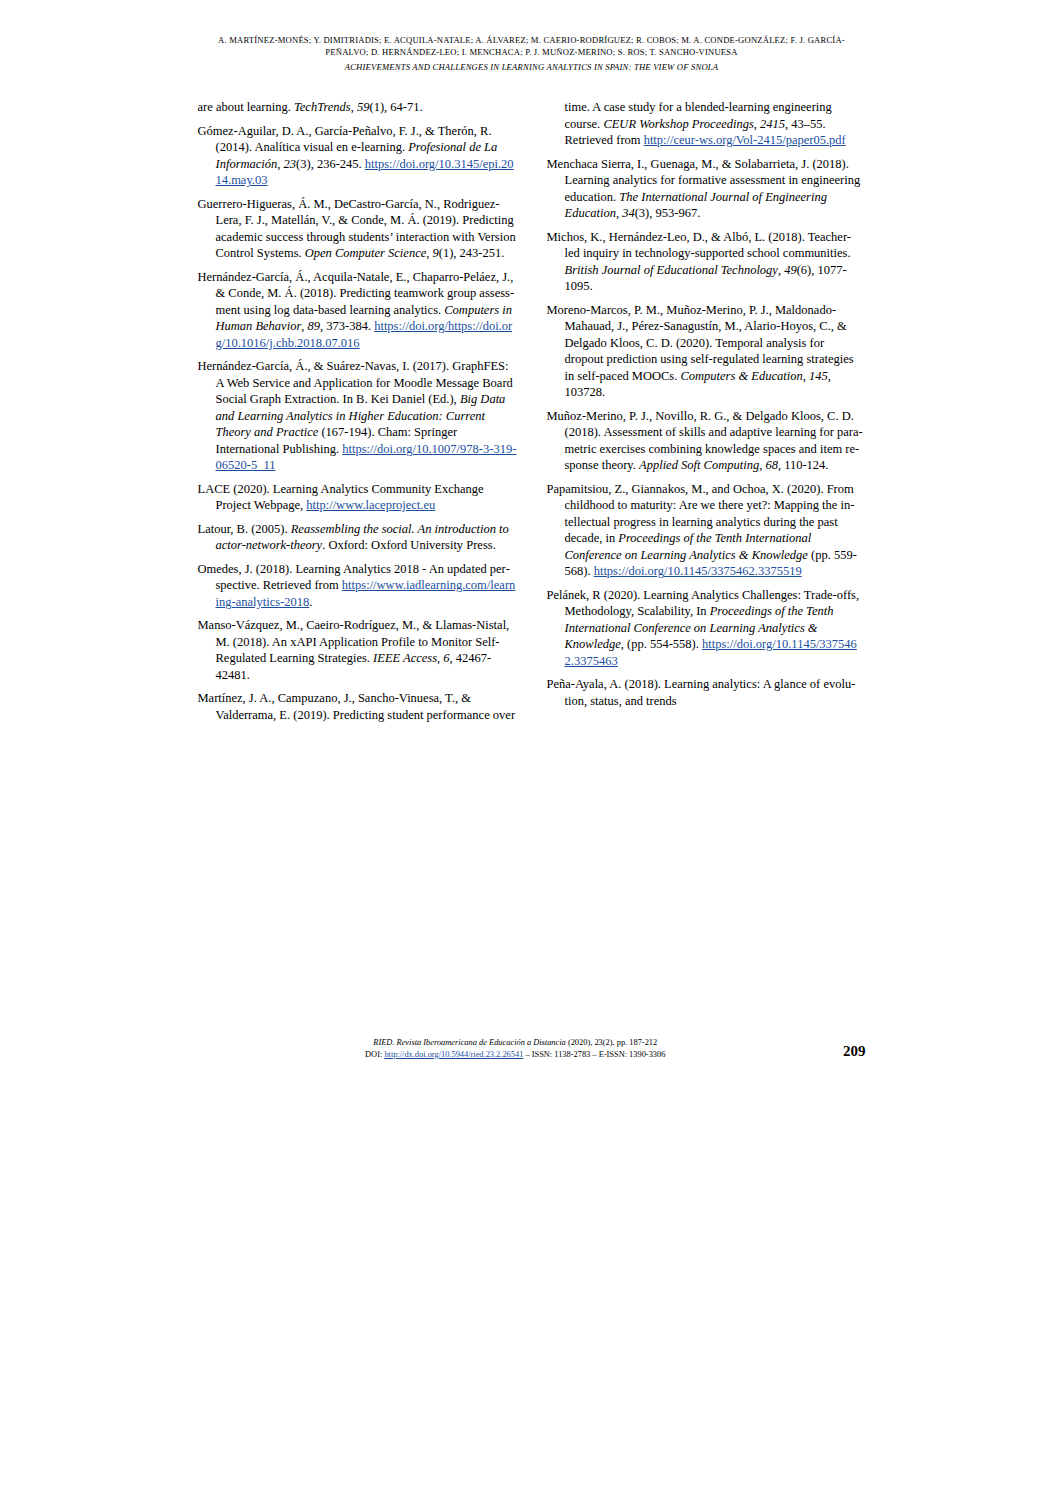A. Martínez-Monés; Y. Dimitriadis; E. Acquila-Natale; A. Álvarez; M. Caerio-Rodríguez; R. Cobos; M. A. Conde-González; F. J. García-Peñalvo; D. Hernández-Leo; I. Menchaca; P. J. Muñoz-Merino; S. Ros; T. Sancho-Vinuesa
Achievements and challenges in learning analytics in Spain: the view of SNOLA
are about learning. TechTrends, 59(1), 64-71.
Gómez-Aguilar, D. A., García-Peñalvo, F. J., & Therón, R. (2014). Analítica visual en e-learning. Profesional de La Información, 23(3), 236-245. https://doi.org/10.3145/epi.2014.may.03
Guerrero-Higueras, Á. M., DeCastro-García, N., Rodriguez-Lera, F. J., Matellán, V., & Conde, M. Á. (2019). Predicting academic success through students’ interaction with Version Control Systems. Open Computer Science, 9(1), 243-251.
Hernández-García, Á., Acquila-Natale, E., Chaparro-Peláez, J., & Conde, M. Á. (2018). Predicting teamwork group assessment using log data-based learning analytics. Computers in Human Behavior, 89, 373-384. https://doi.org/https://doi.org/10.1016/j.chb.2018.07.016
Hernández-García, Á., & Suárez-Navas, I. (2017). GraphFES: A Web Service and Application for Moodle Message Board Social Graph Extraction. In B. Kei Daniel (Ed.), Big Data and Learning Analytics in Higher Education: Current Theory and Practice (167-194). Cham: Springer International Publishing. https://doi.org/10.1007/978-3-319-06520-5_11
LACE (2020). Learning Analytics Community Exchange Project Webpage, http://www.laceproject.eu
Latour, B. (2005). Reassembling the social. An introduction to actor-network-theory. Oxford: Oxford University Press.
Omedes, J. (2018). Learning Analytics 2018 - An updated perspective. Retrieved from https://www.iadlearning.com/learning-analytics-2018.
Manso-Vázquez, M., Caeiro-Rodríguez, M., & Llamas-Nistal, M. (2018). An xAPI Application Profile to Monitor Self-Regulated Learning Strategies. IEEE Access, 6, 42467-42481.
Martínez, J. A., Campuzano, J., Sancho-Vinuesa, T., & Valderrama, E. (2019). Predicting student performance over time. A case study for a blended-learning engineering course. CEUR Workshop Proceedings, 2415, 43–55. Retrieved from http://ceur-ws.org/Vol-2415/paper05.pdf
Menchaca Sierra, I., Guenaga, M., & Solabarrieta, J. (2018). Learning analytics for formative assessment in engineering education. The International Journal of Engineering Education, 34(3), 953-967.
Michos, K., Hernández-Leo, D., & Albó, L. (2018). Teacher-led inquiry in technology-supported school communities. British Journal of Educational Technology, 49(6), 1077-1095.
Moreno-Marcos, P. M., Muñoz-Merino, P. J., Maldonado-Mahauad, J., Pérez-Sanagustín, M., Alario-Hoyos, C., & Delgado Kloos, C. D. (2020). Temporal analysis for dropout prediction using self-regulated learning strategies in self-paced MOOCs. Computers & Education, 145, 103728.
Muñoz-Merino, P. J., Novillo, R. G., & Delgado Kloos, C. D. (2018). Assessment of skills and adaptive learning for parametric exercises combining knowledge spaces and item response theory. Applied Soft Computing, 68, 110-124.
Papamitsiou, Z., Giannakos, M., and Ochoa, X. (2020). From childhood to maturity: Are we there yet?: Mapping the intellectual progress in learning analytics during the past decade, in Proceedings of the Tenth International Conference on Learning Analytics & Knowledge (pp. 559-568). https://doi.org/10.1145/3375462.3375519
Pelánek, R (2020). Learning Analytics Challenges: Trade-offs, Methodology, Scalability, In Proceedings of the Tenth International Conference on Learning Analytics & Knowledge, (pp. 554-558). https://doi.org/10.1145/3375462.3375463
Peña-Ayala, A. (2018). Learning analytics: A glance of evolution, status, and trends
RIED. Revista Iberoamericana de Educación a Distancia (2020), 23(2), pp. 187-212
DOI: http://dx.doi.org/10.5944/ried.23.2.26541 – ISSN: 1138-2783 – E-ISSN: 1390-3306
209